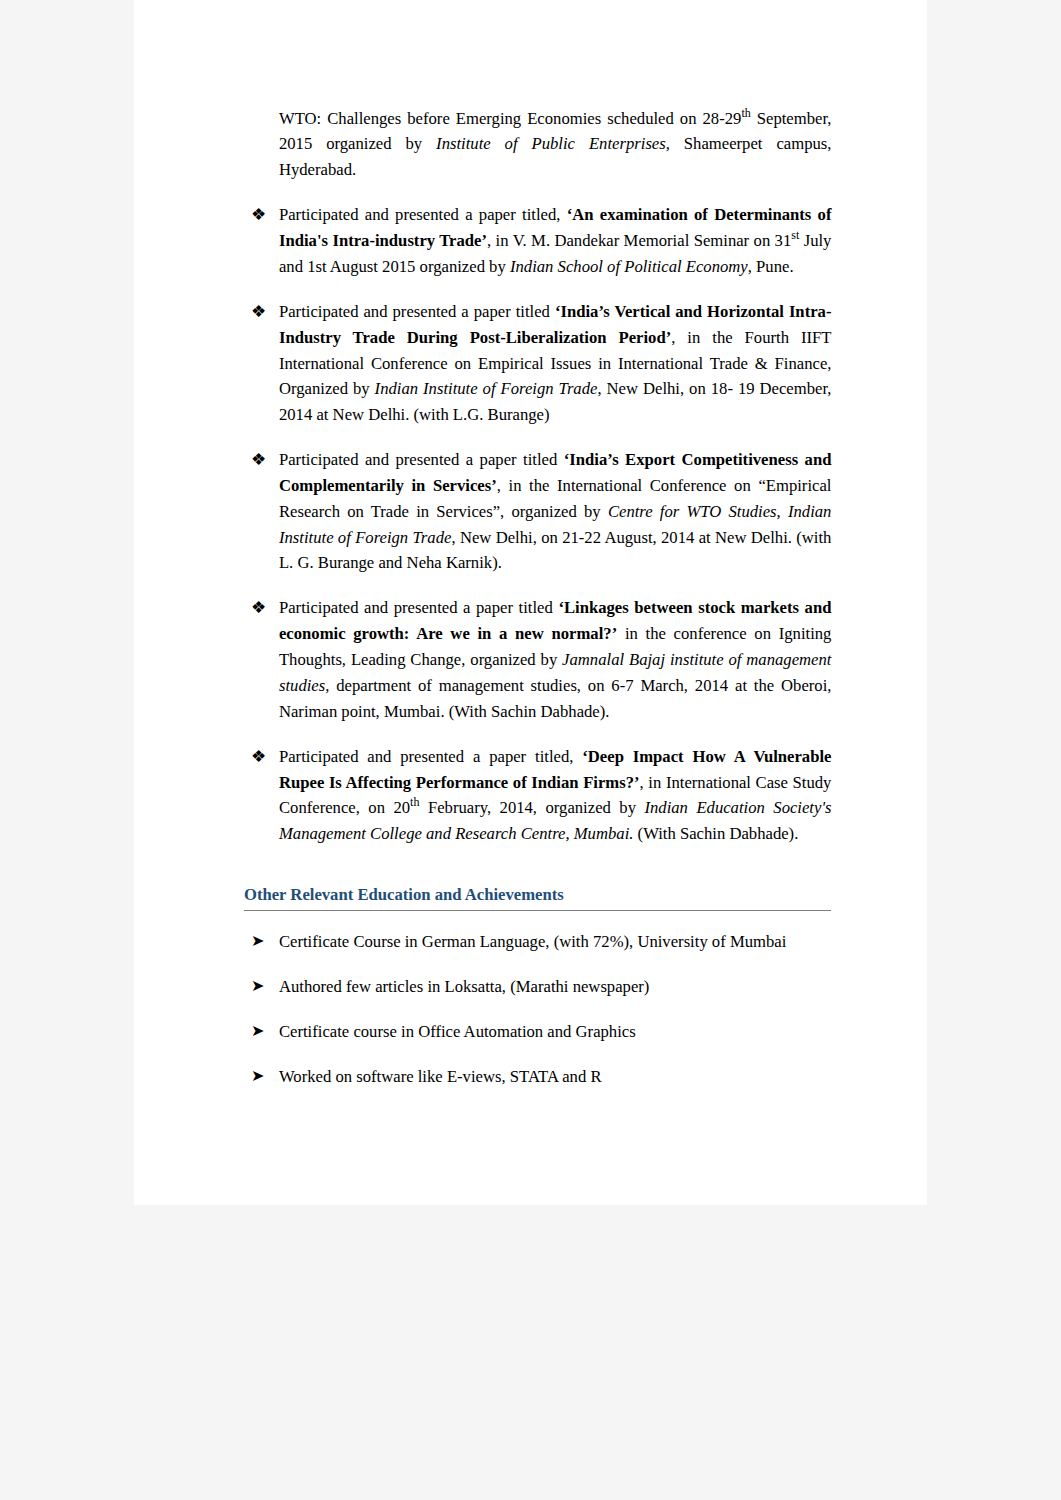WTO: Challenges before Emerging Economies scheduled on 28-29th September, 2015 organized by Institute of Public Enterprises, Shameerpet campus, Hyderabad.
Participated and presented a paper titled, ‘An examination of Determinants of India's Intra-industry Trade’, in V. M. Dandekar Memorial Seminar on 31st July and 1st August 2015 organized by Indian School of Political Economy, Pune.
Participated and presented a paper titled ‘India’s Vertical and Horizontal Intra-Industry Trade During Post-Liberalization Period’, in the Fourth IIFT International Conference on Empirical Issues in International Trade & Finance, Organized by Indian Institute of Foreign Trade, New Delhi, on 18- 19 December, 2014 at New Delhi. (with L.G. Burange)
Participated and presented a paper titled ‘India’s Export Competitiveness and Complementarily in Services’, in the International Conference on “Empirical Research on Trade in Services”, organized by Centre for WTO Studies, Indian Institute of Foreign Trade, New Delhi, on 21-22 August, 2014 at New Delhi. (with L. G. Burange and Neha Karnik).
Participated and presented a paper titled ‘Linkages between stock markets and economic growth: Are we in a new normal?’ in the conference on Igniting Thoughts, Leading Change, organized by Jamnalal Bajaj institute of management studies, department of management studies, on 6-7 March, 2014 at the Oberoi, Nariman point, Mumbai. (With Sachin Dabhade).
Participated and presented a paper titled, ‘Deep Impact How A Vulnerable Rupee Is Affecting Performance of Indian Firms?’, in International Case Study Conference, on 20th February, 2014, organized by Indian Education Society's Management College and Research Centre, Mumbai. (With Sachin Dabhade).
Other Relevant Education and Achievements
Certificate Course in German Language, (with 72%), University of Mumbai
Authored few articles in Loksatta, (Marathi newspaper)
Certificate course in Office Automation and Graphics
Worked on software like E-views, STATA and R